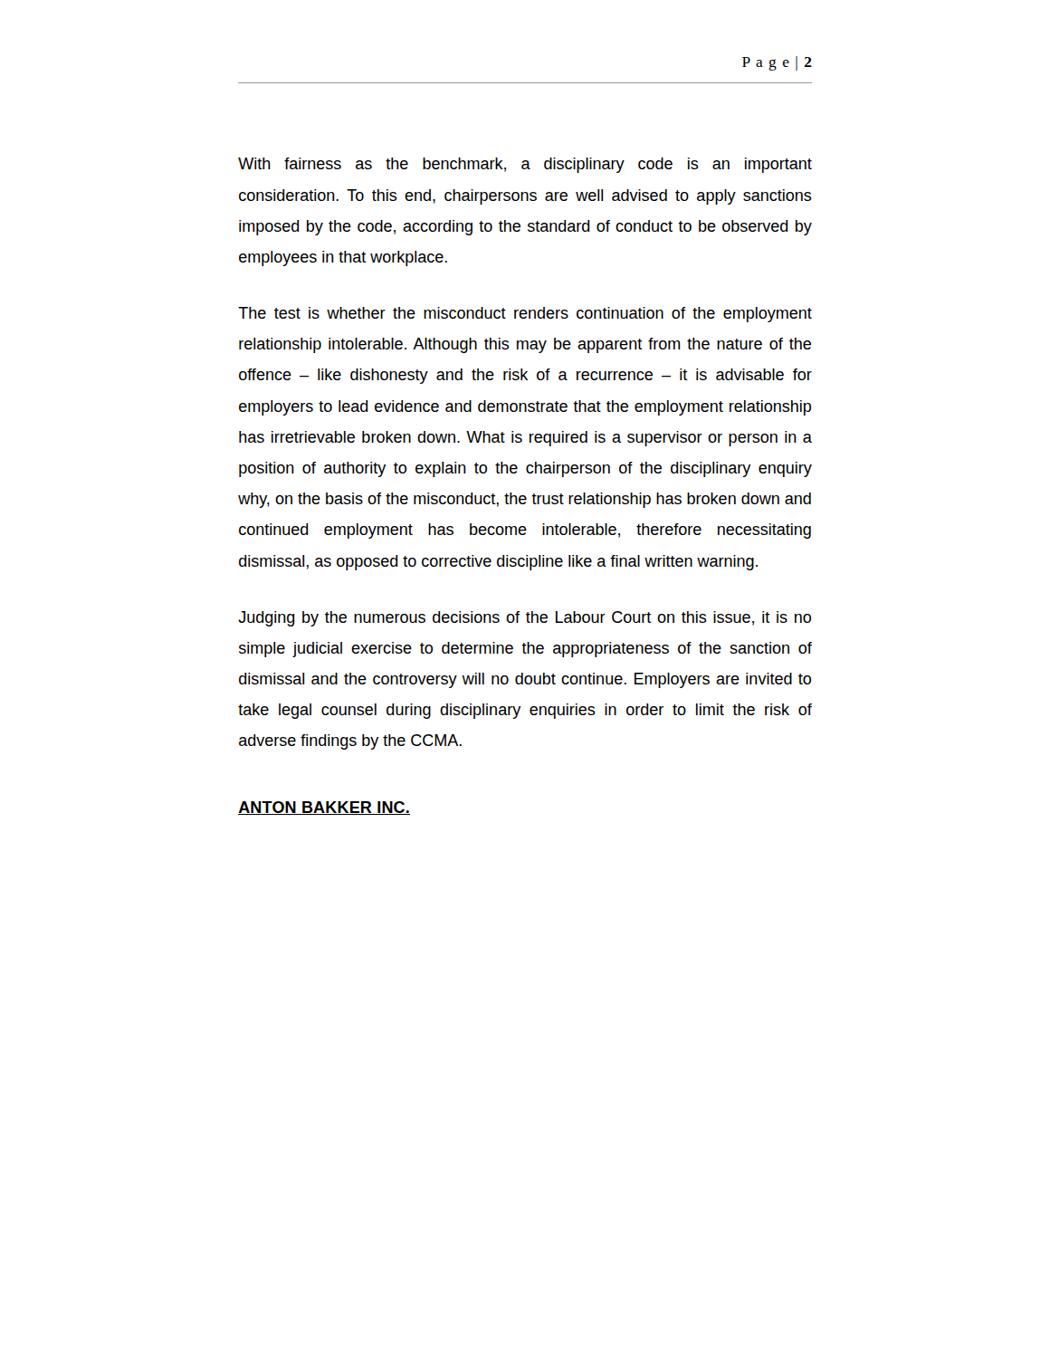P a g e | 2
With fairness as the benchmark, a disciplinary code is an important consideration. To this end, chairpersons are well advised to apply sanctions imposed by the code, according to the standard of conduct to be observed by employees in that workplace.
The test is whether the misconduct renders continuation of the employment relationship intolerable. Although this may be apparent from the nature of the offence – like dishonesty and the risk of a recurrence – it is advisable for employers to lead evidence and demonstrate that the employment relationship has irretrievable broken down. What is required is a supervisor or person in a position of authority to explain to the chairperson of the disciplinary enquiry why, on the basis of the misconduct, the trust relationship has broken down and continued employment has become intolerable, therefore necessitating dismissal, as opposed to corrective discipline like a final written warning.
Judging by the numerous decisions of the Labour Court on this issue, it is no simple judicial exercise to determine the appropriateness of the sanction of dismissal and the controversy will no doubt continue. Employers are invited to take legal counsel during disciplinary enquiries in order to limit the risk of adverse findings by the CCMA.
ANTON BAKKER INC.